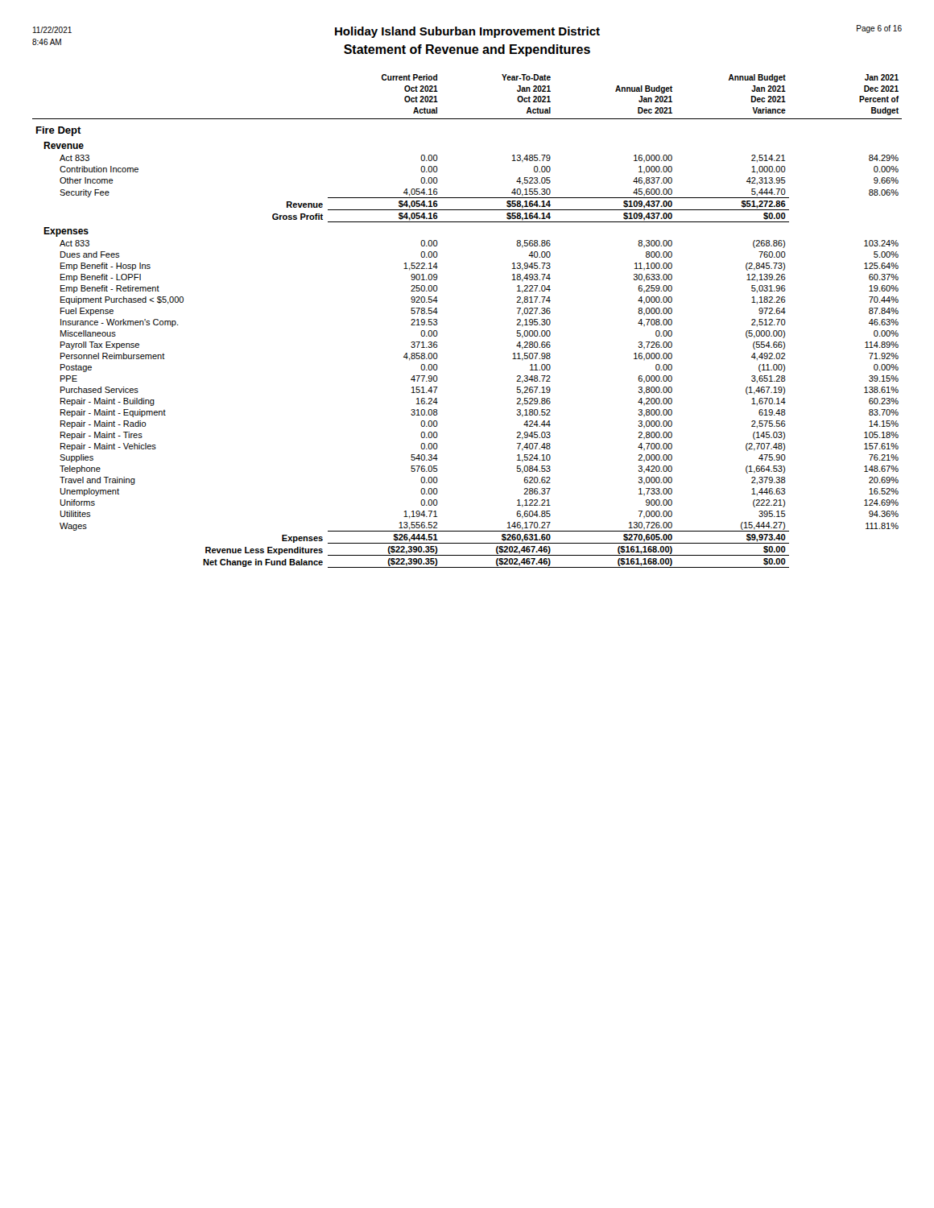11/22/2021
8:46 AM
Page 6 of 16
Holiday Island Suburban Improvement District
Statement of Revenue and Expenditures
| | Current Period Oct 2021 Oct 2021 Actual | Year-To-Date Jan 2021 Oct 2021 Actual | Annual Budget Jan 2021 Dec 2021 | Annual Budget Jan 2021 Dec 2021 Variance | Jan 2021 Dec 2021 Percent of Budget |
| --- | --- | --- | --- | --- | --- |
| Fire Dept |
| Revenue |
| Act 833 | 0.00 | 13,485.79 | 16,000.00 | 2,514.21 | 84.29% |
| Contribution Income | 0.00 | 0.00 | 1,000.00 | 1,000.00 | 0.00% |
| Other Income | 0.00 | 4,523.05 | 46,837.00 | 42,313.95 | 9.66% |
| Security Fee | 4,054.16 | 40,155.30 | 45,600.00 | 5,444.70 | 88.06% |
| Revenue | $4,054.16 | $58,164.14 | $109,437.00 | $51,272.86 | |
| Gross Profit | $4,054.16 | $58,164.14 | $109,437.00 | $0.00 | |
| Expenses |
| Act 833 | 0.00 | 8,568.86 | 8,300.00 | (268.86) | 103.24% |
| Dues and Fees | 0.00 | 40.00 | 800.00 | 760.00 | 5.00% |
| Emp Benefit - Hosp Ins | 1,522.14 | 13,945.73 | 11,100.00 | (2,845.73) | 125.64% |
| Emp Benefit - LOPFI | 901.09 | 18,493.74 | 30,633.00 | 12,139.26 | 60.37% |
| Emp Benefit - Retirement | 250.00 | 1,227.04 | 6,259.00 | 5,031.96 | 19.60% |
| Equipment Purchased < $5,000 | 920.54 | 2,817.74 | 4,000.00 | 1,182.26 | 70.44% |
| Fuel Expense | 578.54 | 7,027.36 | 8,000.00 | 972.64 | 87.84% |
| Insurance - Workmen's Comp. | 219.53 | 2,195.30 | 4,708.00 | 2,512.70 | 46.63% |
| Miscellaneous | 0.00 | 5,000.00 | 0.00 | (5,000.00) | 0.00% |
| Payroll Tax Expense | 371.36 | 4,280.66 | 3,726.00 | (554.66) | 114.89% |
| Personnel Reimbursement | 4,858.00 | 11,507.98 | 16,000.00 | 4,492.02 | 71.92% |
| Postage | 0.00 | 11.00 | 0.00 | (11.00) | 0.00% |
| PPE | 477.90 | 2,348.72 | 6,000.00 | 3,651.28 | 39.15% |
| Purchased Services | 151.47 | 5,267.19 | 3,800.00 | (1,467.19) | 138.61% |
| Repair - Maint - Building | 16.24 | 2,529.86 | 4,200.00 | 1,670.14 | 60.23% |
| Repair - Maint - Equipment | 310.08 | 3,180.52 | 3,800.00 | 619.48 | 83.70% |
| Repair - Maint - Radio | 0.00 | 424.44 | 3,000.00 | 2,575.56 | 14.15% |
| Repair - Maint - Tires | 0.00 | 2,945.03 | 2,800.00 | (145.03) | 105.18% |
| Repair - Maint - Vehicles | 0.00 | 7,407.48 | 4,700.00 | (2,707.48) | 157.61% |
| Supplies | 540.34 | 1,524.10 | 2,000.00 | 475.90 | 76.21% |
| Telephone | 576.05 | 5,084.53 | 3,420.00 | (1,664.53) | 148.67% |
| Travel and Training | 0.00 | 620.62 | 3,000.00 | 2,379.38 | 20.69% |
| Unemployment | 0.00 | 286.37 | 1,733.00 | 1,446.63 | 16.52% |
| Uniforms | 0.00 | 1,122.21 | 900.00 | (222.21) | 124.69% |
| Utilitites | 1,194.71 | 6,604.85 | 7,000.00 | 395.15 | 94.36% |
| Wages | 13,556.52 | 146,170.27 | 130,726.00 | (15,444.27) | 111.81% |
| Expenses | $26,444.51 | $260,631.60 | $270,605.00 | $9,973.40 | |
| Revenue Less Expenditures | ($22,390.35) | ($202,467.46) | ($161,168.00) | $0.00 | |
| Net Change in Fund Balance | ($22,390.35) | ($202,467.46) | ($161,168.00) | $0.00 | |